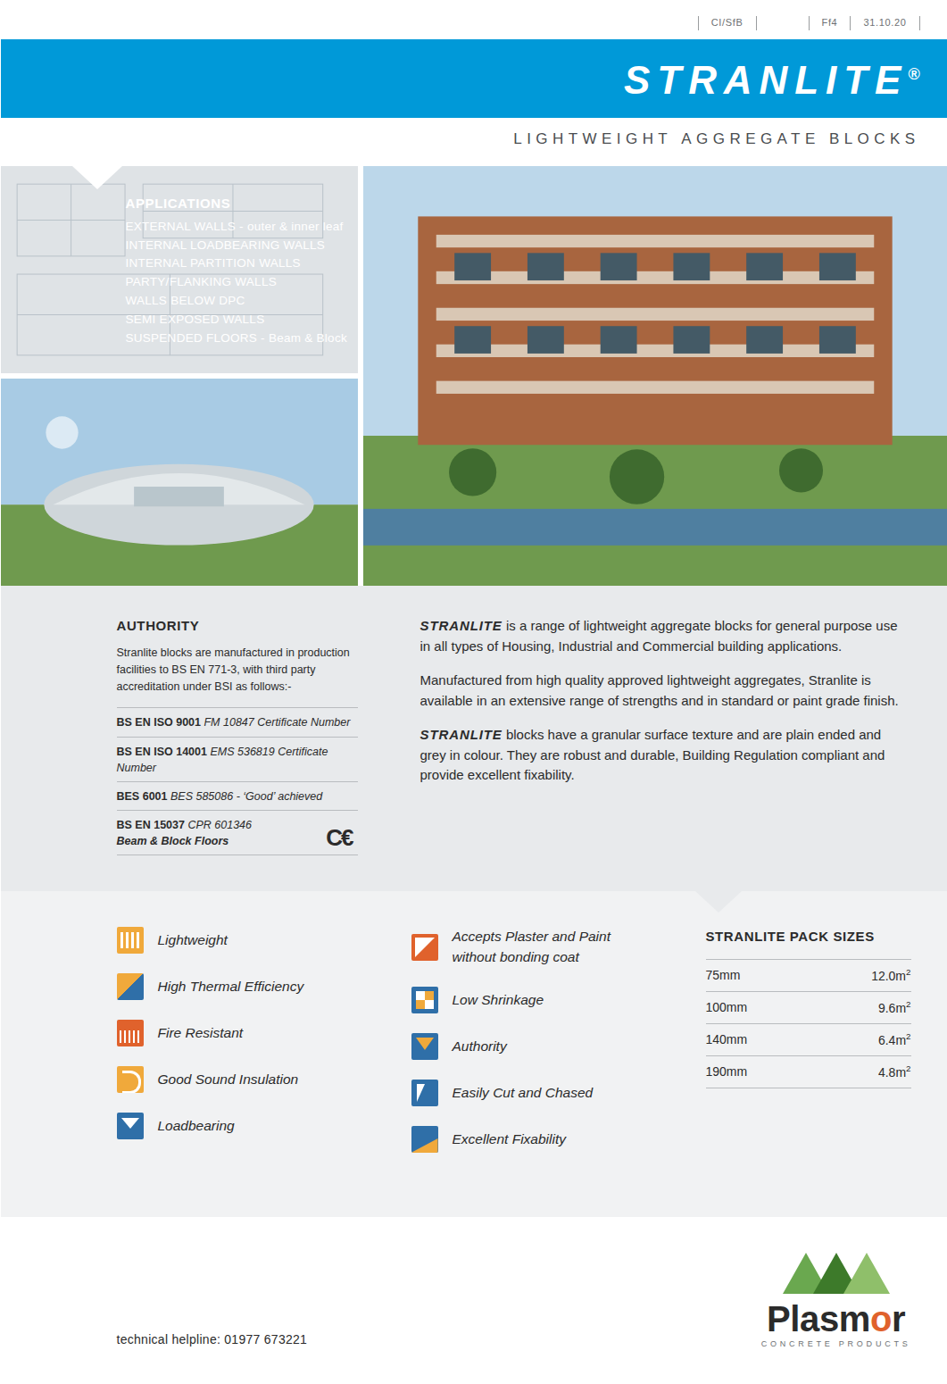CI/SfB Ff4 31.10.20
STRANLITE®
LIGHTWEIGHT AGGREGATE BLOCKS
APPLICATIONS
EXTERNAL WALLS - outer & inner leaf
INTERNAL LOADBEARING WALLS
INTERNAL PARTITION WALLS
PARTY/FLANKING WALLS
WALLS BELOW DPC
SEMI EXPOSED WALLS
SUSPENDED FLOORS - Beam & Block
AUTHORITY
Stranlite blocks are manufactured in production facilities to BS EN 771-3, with third party accreditation under BSI as follows:-
BS EN ISO 9001 FM 10847 Certificate Number
BS EN ISO 14001 EMS 536819 Certificate Number
BES 6001 BES 585086 - ‘Good’ achieved
BS EN 15037 CPR 601346
Beam & Block Floors
C€
STRANLITE is a range of lightweight aggregate blocks for general purpose use in all types of Housing, Industrial and Commercial building applications.
Manufactured from high quality approved lightweight aggregates, Stranlite is available in an extensive range of strengths and in standard or paint grade finish.
STRANLITE blocks have a granular surface texture and are plain ended and grey in colour. They are robust and durable, Building Regulation compliant and provide excellent fixability.
Lightweight
High Thermal Efficiency
Fire Resistant
Good Sound Insulation
Loadbearing
Accepts Plaster and Paint
without bonding coat
Low Shrinkage
Authority
Easily Cut and Chased
Excellent Fixability
STRANLITE PACK SIZES
| 75mm | 12.0m 2 |
| 100mm | 9.6m 2 |
| 140mm | 6.4m 2 |
| 190mm | 4.8m 2 |
technical helpline: 01977 673221
Plasmor
Concrete Products